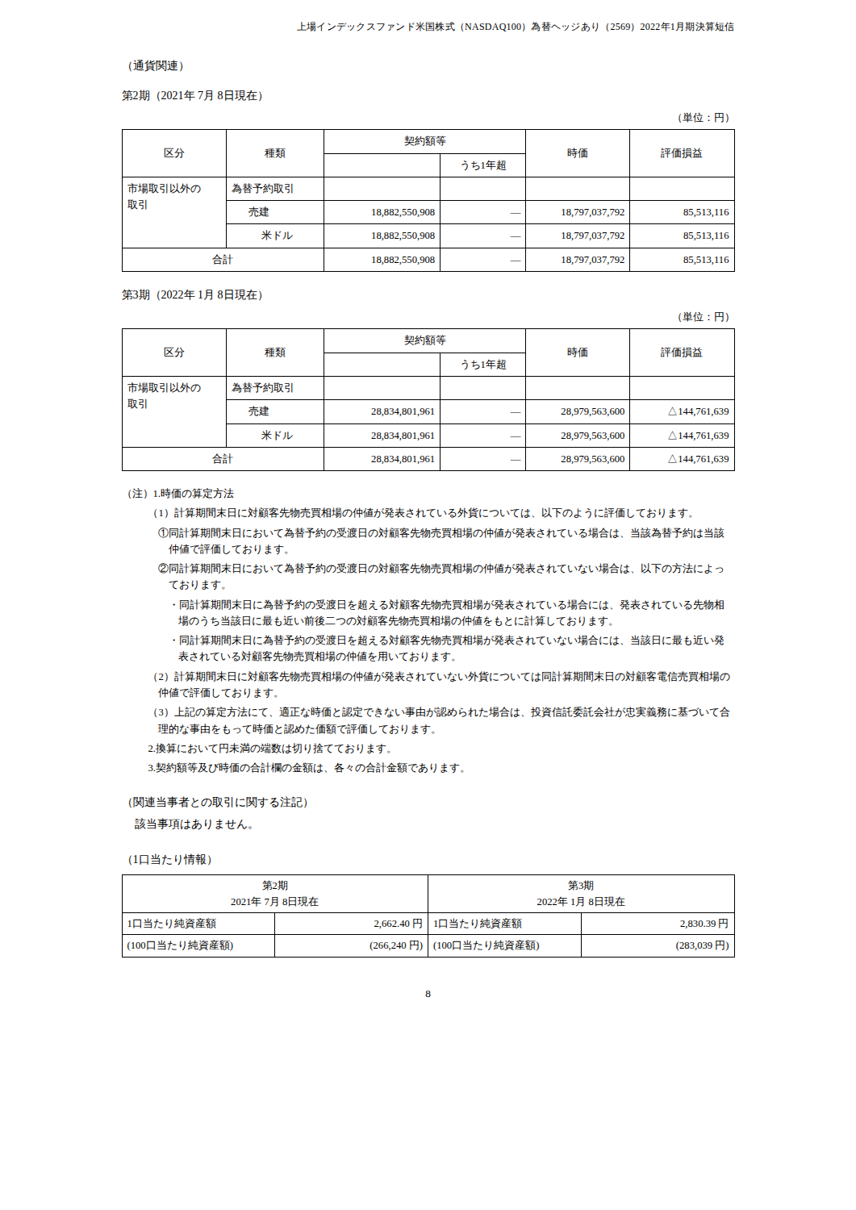上場インデックスファンド米国株式（NASDAQ100）為替ヘッジあり（2569）2022年1月期決算短信
（通貨関連）
第2期（2021年 7月 8日現在）
（単位：円）
| 区分 | 種類 | 契約額等 | 時価 | 評価損益 |
| --- | --- | --- | --- | --- |
| | うち1年超 |
| 市場取引以外の 取引 | 為替予約取引 | | | | |
| 売建 | 18,882,550,908 | ― | 18,797,037,792 | 85,513,116 |
| 米ドル | 18,882,550,908 | ― | 18,797,037,792 | 85,513,116 |
| 合計 | 18,882,550,908 | ― | 18,797,037,792 | 85,513,116 |
第3期（2022年 1月 8日現在）
（単位：円）
| 区分 | 種類 | 契約額等 | 時価 | 評価損益 |
| --- | --- | --- | --- | --- |
| | うち1年超 |
| 市場取引以外の 取引 | 為替予約取引 | | | | |
| 売建 | 28,834,801,961 | ― | 28,979,563,600 | △144,761,639 |
| 米ドル | 28,834,801,961 | ― | 28,979,563,600 | △144,761,639 |
| 合計 | 28,834,801,961 | ― | 28,979,563,600 | △144,761,639 |
（注）1.時価の算定方法
（1）計算期間末日に対顧客先物売買相場の仲値が発表されている外貨については、以下のように評価しております。
①同計算期間末日において為替予約の受渡日の対顧客先物売買相場の仲値が発表されている場合は、当該為替予約は当該仲値で評価しております。
②同計算期間末日において為替予約の受渡日の対顧客先物売買相場の仲値が発表されていない場合は、以下の方法によっております。
・同計算期間末日に為替予約の受渡日を超える対顧客先物売買相場が発表されている場合には、発表されている先物相場のうち当該日に最も近い前後二つの対顧客先物売買相場の仲値をもとに計算しております。
・同計算期間末日に為替予約の受渡日を超える対顧客先物売買相場が発表されていない場合には、当該日に最も近い発表されている対顧客先物売買相場の仲値を用いております。
（2）計算期間末日に対顧客先物売買相場の仲値が発表されていない外貨については同計算期間末日の対顧客電信売買相場の仲値で評価しております。
（3）上記の算定方法にて、適正な時価と認定できない事由が認められた場合は、投資信託委託会社が忠実義務に基づいて合理的な事由をもって時価と認めた価額で評価しております。
2.換算において円未満の端数は切り捨てております。
3.契約額等及び時価の合計欄の金額は、各々の合計金額であります。
（関連当事者との取引に関する注記）
該当事項はありません。
（1口当たり情報）
| 第2期 2021年 7月 8日現在 | 第3期 2022年 1月 8日現在 |
| --- | --- |
| 1口当たり純資産額 | 2,662.40 円 | 1口当たり純資産額 | 2,830.39 円 |
| (100口当たり純資産額) | (266,240 円) | (100口当たり純資産額) | (283,039 円) |
8